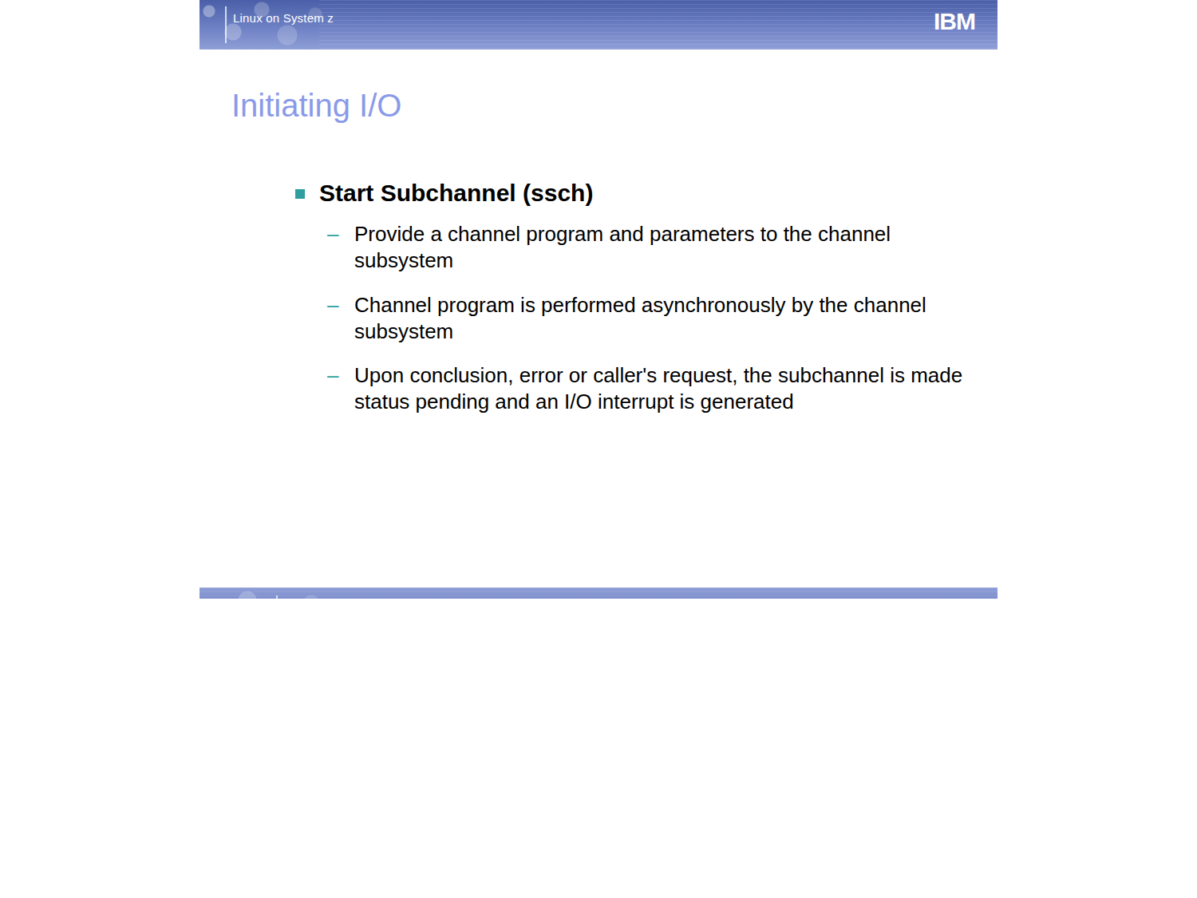Linux on System z
IBM
Initiating I/O
Start Subchannel (ssch)
Provide a channel program and parameters to the channel subsystem
Channel program is performed asynchronously by the channel subsystem
Upon conclusion, error or caller's request, the subchannel is made status pending and an I/O interrupt is generated
8
Channel I/O And How To Virtualize It
10/26/12
© 2012 IBM Corporation